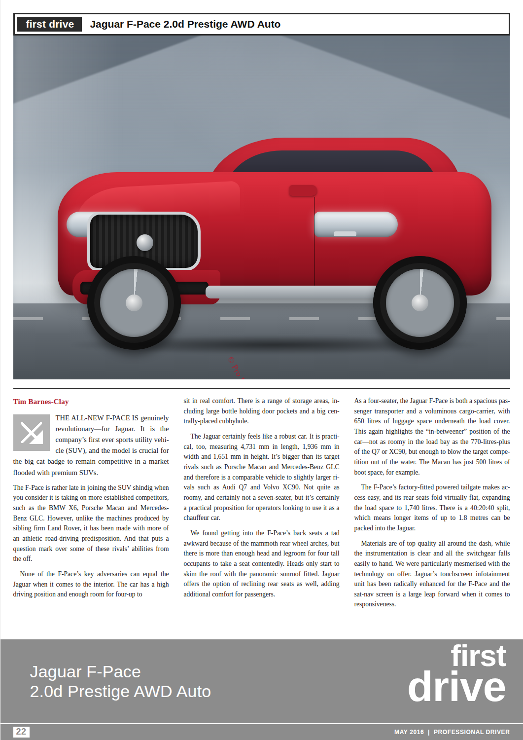first drive
Jaguar F-Pace 2.0d Prestige AWD Auto
© Pro Driver Media Ltd
Tim Barnes-Clay
THE ALL-NEW F-PACE IS genuinely revolutionary—for Jaguar. It is the company’s first ever sports utility vehicle (SUV), and the model is crucial for the big cat badge to remain competitive in a market flooded with premium SUVs.
The F-Pace is rather late in joining the SUV shindig when you consider it is taking on more established competitors, such as the BMW X6, Porsche Macan and Mercedes-Benz GLC. However, unlike the machines produced by sibling firm Land Rover, it has been made with more of an athletic road-driving predisposition. And that puts a question mark over some of these rivals’ abilities from the off.
None of the F-Pace’s key adversaries can equal the Jaguar when it comes to the interior. The car has a high driving position and enough room for four-up to
sit in real comfort. There is a range of storage areas, including large bottle holding door pockets and a big centrally-placed cubbyhole.
The Jaguar certainly feels like a robust car. It is practical, too, measuring 4,731 mm in length, 1,936 mm in width and 1,651 mm in height. It’s bigger than its target rivals such as Porsche Macan and Mercedes-Benz GLC and therefore is a comparable vehicle to slightly larger rivals such as Audi Q7 and Volvo XC90. Not quite as roomy, and certainly not a seven-seater, but it’s certainly a practical proposition for operators looking to use it as a chauffeur car.
We found getting into the F-Pace’s back seats a tad awkward because of the mammoth rear wheel arches, but there is more than enough head and legroom for four tall occupants to take a seat contentedly. Heads only start to skim the roof with the panoramic sunroof fitted. Jaguar offers the option of reclining rear seats as well, adding additional comfort for passengers.
As a four-seater, the Jaguar F-Pace is both a spacious passenger transporter and a voluminous cargo-carrier, with 650 litres of luggage space underneath the load cover. This again highlights the “in-betweener” position of the car—not as roomy in the load bay as the 770-litres-plus of the Q7 or XC90, but enough to blow the target competition out of the water. The Macan has just 500 litres of boot space, for example.
The F-Pace’s factory-fitted powered tailgate makes access easy, and its rear seats fold virtually flat, expanding the load space to 1,740 litres. There is a 40:20:40 split, which means longer items of up to 1.8 metres can be packed into the Jaguar.
Materials are of top quality all around the dash, while the instrumentation is clear and all the switchgear falls easily to hand. We were particularly mesmerised with the technology on offer. Jaguar’s touchscreen infotainment unit has been radically enhanced for the F-Pace and the sat-nav screen is a large leap forward when it comes to responsiveness.
Jaguar F-Pace
2.0d Prestige AWD Auto
first drive
22 MAY 2016 | PROFESSIONAL DRIVER